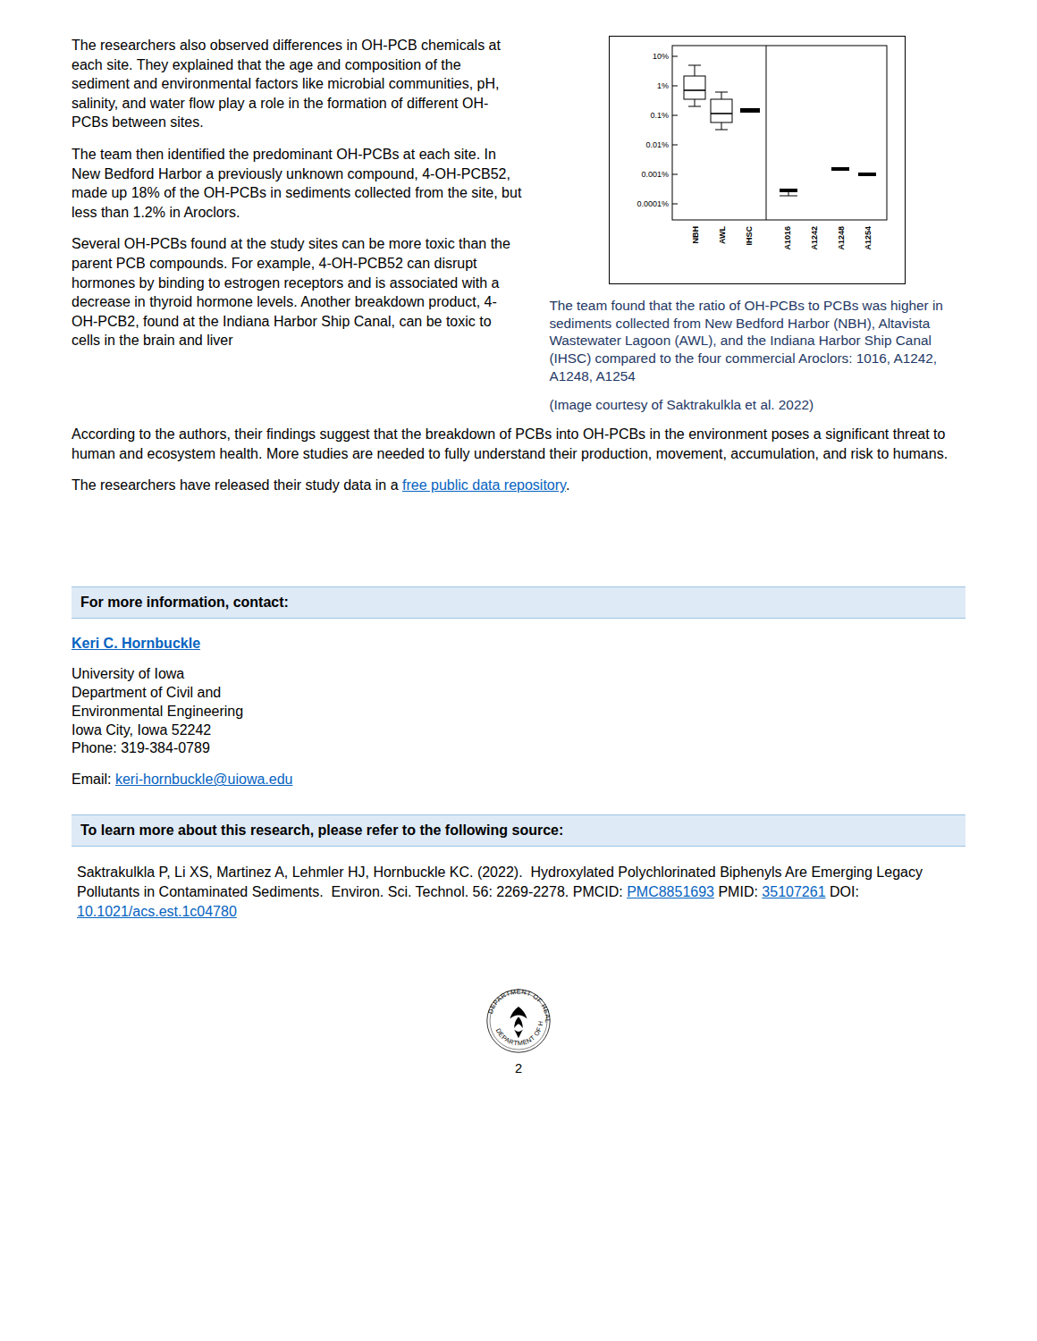The researchers also observed differences in OH-PCB chemicals at each site. They explained that the age and composition of the sediment and environmental factors like microbial communities, pH, salinity, and water flow play a role in the formation of different OH-PCBs between sites.
The team then identified the predominant OH-PCBs at each site. In New Bedford Harbor a previously unknown compound, 4-OH-PCB52, made up 18% of the OH-PCBs in sediments collected from the site, but less than 1.2% in Aroclors.
Several OH-PCBs found at the study sites can be more toxic than the parent PCB compounds. For example, 4-OH-PCB52 can disrupt hormones by binding to estrogen receptors and is associated with a decrease in thyroid hormone levels. Another breakdown product, 4-OH-PCB2, found at the Indiana Harbor Ship Canal, can be toxic to cells in the brain and liver
10% 1% 0.1% 0.01% 0.001% 0.0001% NBH AWL IHSC A1016 A1242 A1248 A1254
The team found that the ratio of OH-PCBs to PCBs was higher in sediments collected from New Bedford Harbor (NBH), Altavista Wastewater Lagoon (AWL), and the Indiana Harbor Ship Canal (IHSC) compared to the four commercial Aroclors: 1016, A1242, A1248, A1254
(Image courtesy of Saktrakulkla et al. 2022)
According to the authors, their findings suggest that the breakdown of PCBs into OH-PCBs in the environment poses a significant threat to human and ecosystem health. More studies are needed to fully understand their production, movement, accumulation, and risk to humans.
The researchers have released their study data in a free public data repository.
For more information, contact:
Keri C. Hornbuckle
University of Iowa
Department of Civil and
Environmental Engineering
Iowa City, Iowa 52242
Phone: 319-384-0789
Email: keri-hornbuckle@uiowa.edu
To learn more about this research, please refer to the following source:
Saktrakulkla P, Li XS, Martinez A, Lehmler HJ, Hornbuckle KC. (2022). Hydroxylated Polychlorinated Biphenyls Are Emerging Legacy Pollutants in Contaminated Sediments. Environ. Sci. Technol. 56: 2269-2278. PMCID: PMC8851693 PMID: 35107261 DOI: 10.1021/acs.est.1c04780
DEPARTMENT OF HEALTH SERVICES · USA DEPARTMENT OF HUMAN SERVICES
2